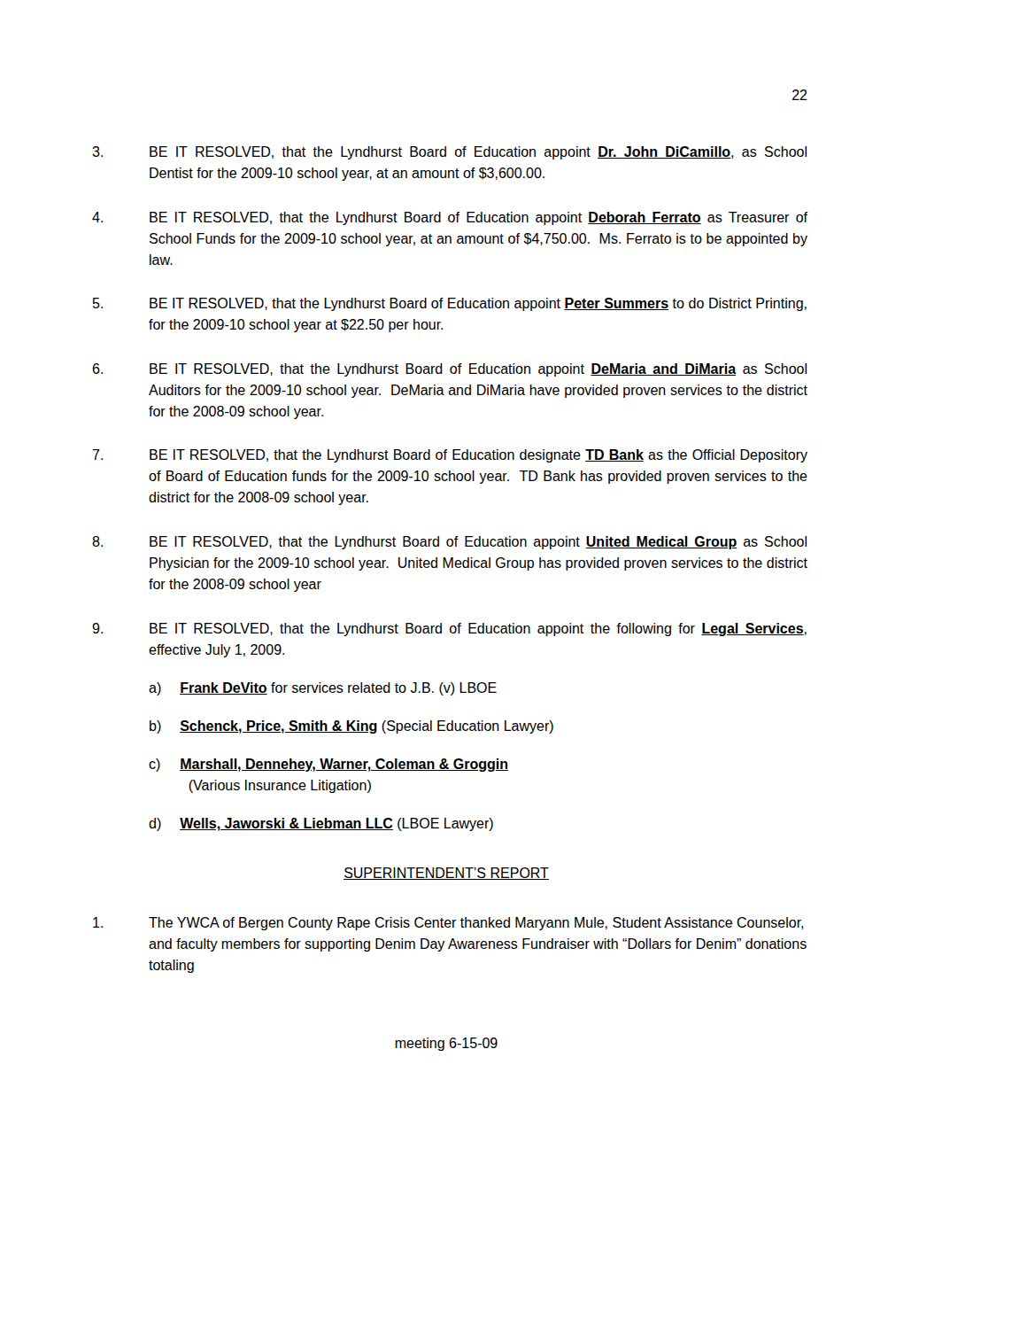22
BE IT RESOLVED, that the Lyndhurst Board of Education appoint Dr. John DiCamillo, as School Dentist for the 2009-10 school year, at an amount of $3,600.00.
BE IT RESOLVED, that the Lyndhurst Board of Education appoint Deborah Ferrato as Treasurer of School Funds for the 2009-10 school year, at an amount of $4,750.00. Ms. Ferrato is to be appointed by law.
BE IT RESOLVED, that the Lyndhurst Board of Education appoint Peter Summers to do District Printing, for the 2009-10 school year at $22.50 per hour.
BE IT RESOLVED, that the Lyndhurst Board of Education appoint DeMaria and DiMaria as School Auditors for the 2009-10 school year. DeMaria and DiMaria have provided proven services to the district for the 2008-09 school year.
BE IT RESOLVED, that the Lyndhurst Board of Education designate TD Bank as the Official Depository of Board of Education funds for the 2009-10 school year. TD Bank has provided proven services to the district for the 2008-09 school year.
BE IT RESOLVED, that the Lyndhurst Board of Education appoint United Medical Group as School Physician for the 2009-10 school year. United Medical Group has provided proven services to the district for the 2008-09 school year
BE IT RESOLVED, that the Lyndhurst Board of Education appoint the following for Legal Services, effective July 1, 2009.
Frank DeVito for services related to J.B. (v) LBOE
Schenck, Price, Smith & King (Special Education Lawyer)
Marshall, Dennehey, Warner, Coleman & Groggin(Various Insurance Litigation)
Wells, Jaworski & Liebman LLC (LBOE Lawyer)
SUPERINTENDENT’S REPORT
The YWCA of Bergen County Rape Crisis Center thanked Maryann Mule, Student Assistance Counselor, and faculty members for supporting Denim Day Awareness Fundraiser with “Dollars for Denim” donations totaling
meeting 6-15-09